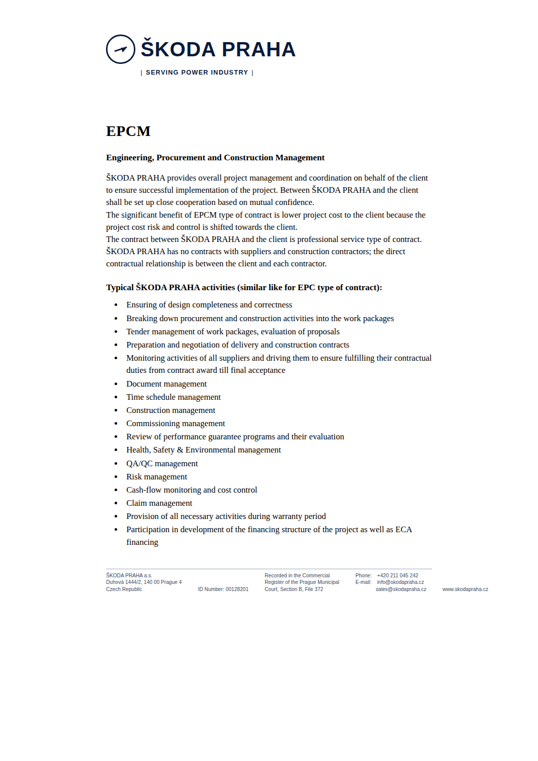ŠKODA PRAHA
|SERVING POWER INDUSTRY|
EPCM
Engineering, Procurement and Construction Management
ŠKODA PRAHA provides overall project management and coordination on behalf of the client to ensure successful implementation of the project. Between ŠKODA PRAHA and the client shall be set up close cooperation based on mutual confidence.
The significant benefit of EPCM type of contract is lower project cost to the client because the project cost risk and control is shifted towards the client.
The contract between ŠKODA PRAHA and the client is professional service type of contract. ŠKODA PRAHA has no contracts with suppliers and construction contractors; the direct contractual relationship is between the client and each contractor.
Typical ŠKODA PRAHA activities (similar like for EPC type of contract):
Ensuring of design completeness and correctness
Breaking down procurement and construction activities into the work packages
Tender management of work packages, evaluation of proposals
Preparation and negotiation of delivery and construction contracts
Monitoring activities of all suppliers and driving them to ensure fulfilling their contractual duties from contract award till final acceptance
Document management
Time schedule management
Construction management
Commissioning management
Review of performance guarantee programs and their evaluation
Health, Safety & Environmental management
QA/QC management
Risk management
Cash-flow monitoring and cost control
Claim management
Provision of all necessary activities during warranty period
Participation in development of the financing structure of the project as well as ECA financing
ŠKODA PRAHA a.s.
Duhová 1444/2, 140 00 Prague 4
Czech Republic
ID Number: 00128201
Recorded in the Commercial
Register of the Prague Municipal
Court, Section B, File 372
Phone: +420 211 045 242
E-mail: info@skodapraha.cz
sales@skodapraha.cz
www.skodapraha.cz